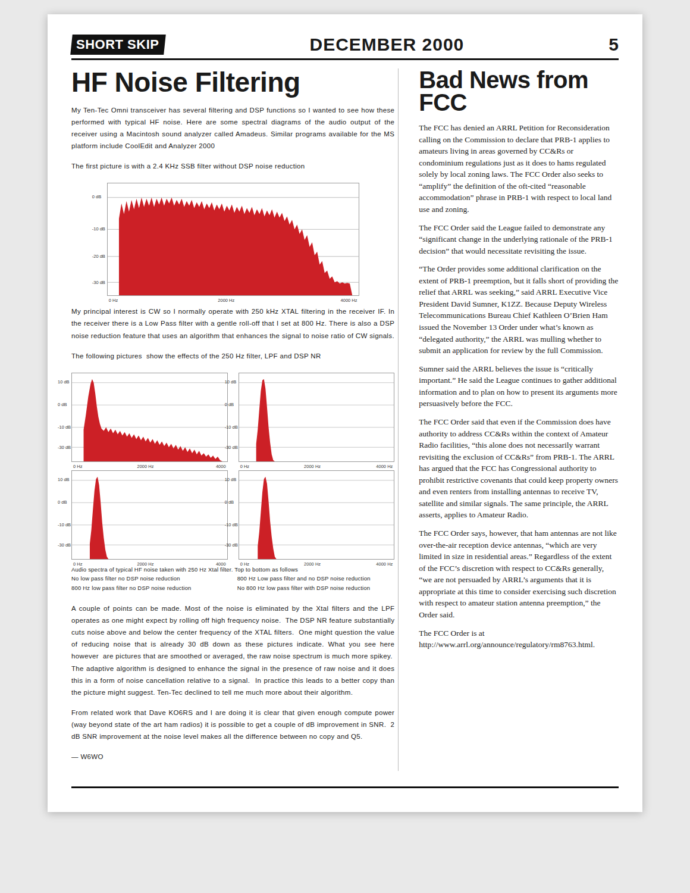SHORT SKIP
DECEMBER 2000
5
HF Noise Filtering
My Ten-Tec Omni transceiver has several filtering and DSP functions so I wanted to see how these performed with typical HF noise. Here are some spectral diagrams of the audio output of the receiver using a Macintosh sound analyzer called Amadeus. Similar programs available for the MS platform include CoolEdit and Analyzer 2000
The first picture is with a 2.4 KHz SSB filter without DSP noise reduction
0 dB
-10 dB
-20 dB
-30 dB
0 Hz
2000 Hz
4000 Hz
My principal interest is CW so I normally operate with 250 kHz XTAL filtering in the receiver IF. In the receiver there is a Low Pass filter with a gentle roll-off that I set at 800 Hz. There is also a DSP noise reduction feature that uses an algorithm that enhances the signal to noise ratio of CW signals.
The following pictures show the effects of the 250 Hz filter, LPF and DSP NR
10 dB
0 dB
-10 dB
-30 dB
0 Hz
2000 Hz
4000
10 dB
0 dB
-10 dB
-30 dB
0 Hz
2000 Hz
4000 Hz
10 dB
0 dB
-10 dB
-30 dB
0 Hz
2000 Hz
4000
10 dB
0 dB
-10 dB
-30 dB
0 Hz
2000 Hz
4000 Hz
Audio spectra of typical HF noise taken with 250 Hz Xtal filter. Top to bottom as follows
No low pass filter no DSP noise reduction
800 Hz Low pass filter and no DSP noise reduction
800 Hz low pass filter no DSP noise reduction
No 800 Hz low pass filter with DSP noise reduction
A couple of points can be made. Most of the noise is eliminated by the Xtal filters and the LPF operates as one might expect by rolling off high frequency noise. The DSP NR feature substantially cuts noise above and below the center frequency of the XTAL filters. One might question the value of reducing noise that is already 30 dB down as these pictures indicate. What you see here however are pictures that are smoothed or averaged, the raw noise spectrum is much more spikey. The adaptive algorithm is designed to enhance the signal in the presence of raw noise and it does this in a form of noise cancellation relative to a signal. In practice this leads to a better copy than the picture might suggest. Ten-Tec declined to tell me much more about their algorithm.
From related work that Dave KO6RS and I are doing it is clear that given enough compute power (way beyond state of the art ham radios) it is possible to get a couple of dB improvement in SNR. 2 dB SNR improvement at the noise level makes all the difference between no copy and Q5.
— W6WO
Bad News from FCC
The FCC has denied an ARRL Petition for Reconsideration calling on the Commission to declare that PRB-1 applies to amateurs living in areas governed by CC&Rs or condominium regulations just as it does to hams regulated solely by local zoning laws. The FCC Order also seeks to “amplify” the definition of the oft-cited “reasonable accommodation” phrase in PRB-1 with respect to local land use and zoning.
The FCC Order said the League failed to demonstrate any “significant change in the underlying rationale of the PRB-1 decision” that would necessitate revisiting the issue.
“The Order provides some additional clarification on the extent of PRB-1 preemption, but it falls short of providing the relief that ARRL was seeking,” said ARRL Executive Vice President David Sumner, K1ZZ. Because Deputy Wireless Telecommunications Bureau Chief Kathleen O’Brien Ham issued the November 13 Order under what’s known as “delegated authority,” the ARRL was mulling whether to submit an application for review by the full Commission.
Sumner said the ARRL believes the issue is “critically important.” He said the League continues to gather additional information and to plan on how to present its arguments more persuasively before the FCC.
The FCC Order said that even if the Commission does have authority to address CC&Rs within the context of Amateur Radio facilities, “this alone does not necessarily warrant revisiting the exclusion of CC&Rs” from PRB-1. The ARRL has argued that the FCC has Congressional authority to prohibit restrictive covenants that could keep property owners and even renters from installing antennas to receive TV, satellite and similar signals. The same principle, the ARRL asserts, applies to Amateur Radio.
The FCC Order says, however, that ham antennas are not like over-the-air reception device antennas, “which are very limited in size in residential areas.” Regardless of the extent of the FCC’s discretion with respect to CC&Rs generally, “we are not persuaded by ARRL’s arguments that it is appropriate at this time to consider exercising such discretion with respect to amateur station antenna preemption,” the Order said.
The FCC Order is at http://www.arrl.org/announce/regulatory/rm8763.html.